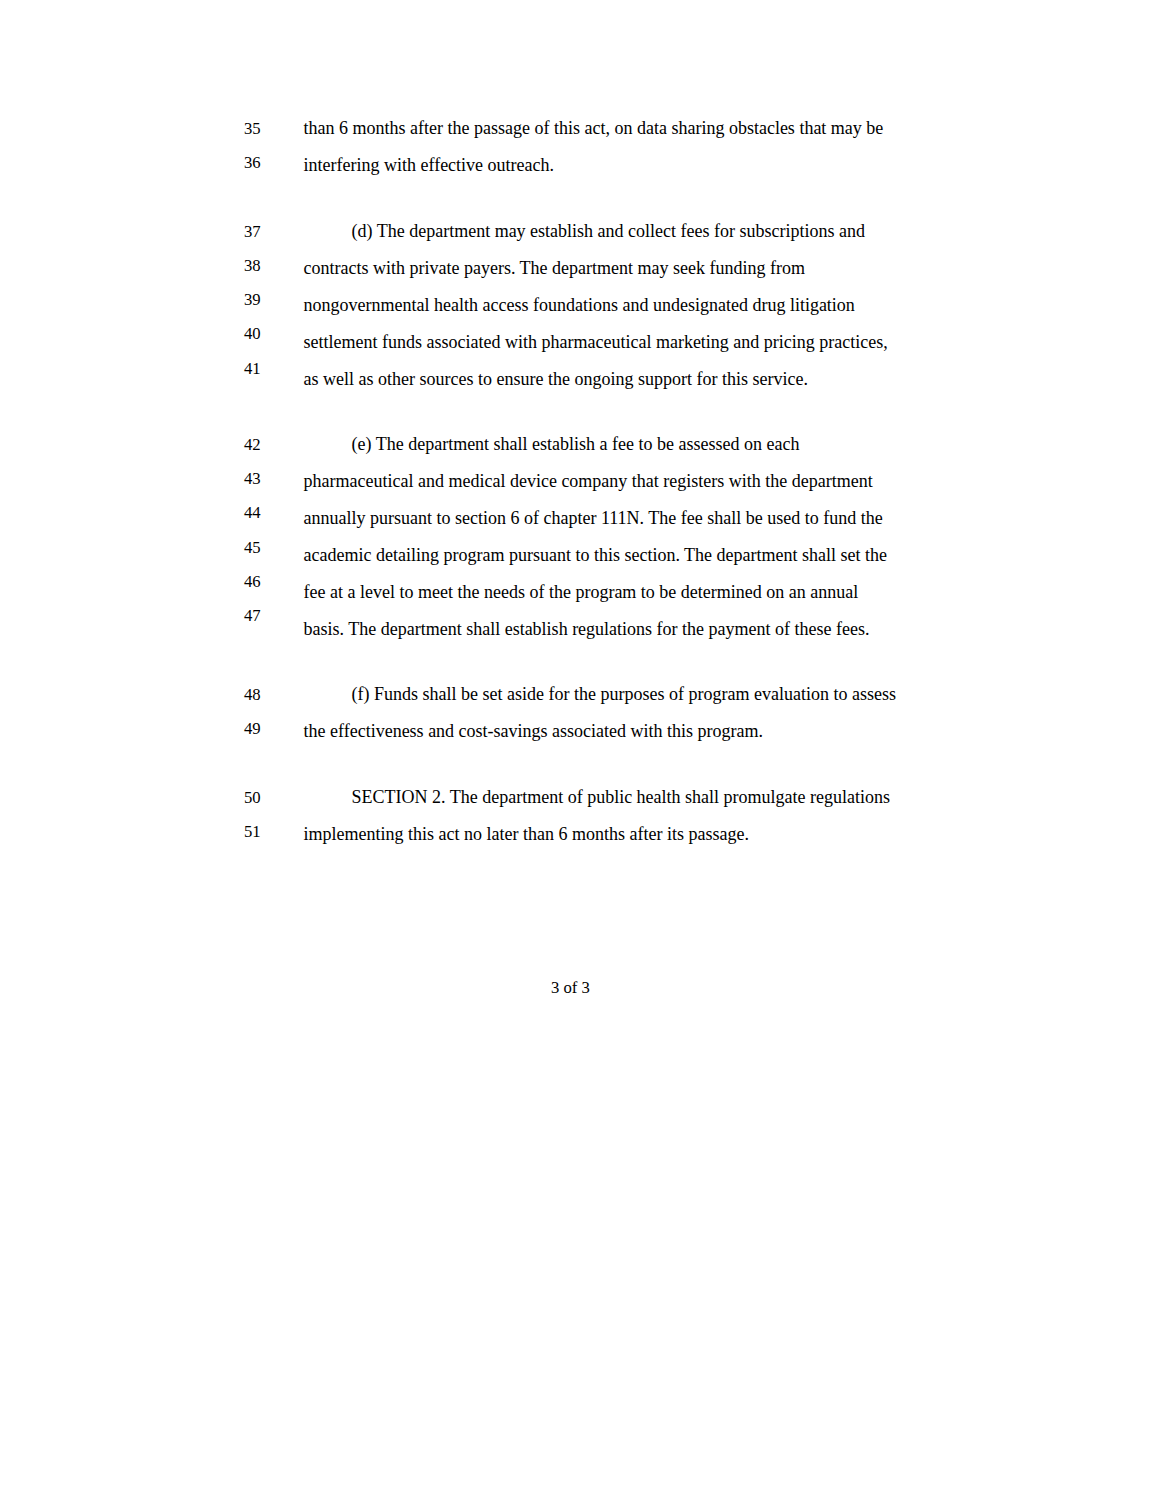35 36
than 6 months after the passage of this act, on data sharing obstacles that may be interfering with effective outreach.
37 38 39 40 41
(d) The department may establish and collect fees for subscriptions and contracts with private payers. The department may seek funding from nongovernmental health access foundations and undesignated drug litigation settlement funds associated with pharmaceutical marketing and pricing practices, as well as other sources to ensure the ongoing support for this service.
42 43 44 45 46 47
(e) The department shall establish a fee to be assessed on each pharmaceutical and medical device company that registers with the department annually pursuant to section 6 of chapter 111N. The fee shall be used to fund the academic detailing program pursuant to this section. The department shall set the fee at a level to meet the needs of the program to be determined on an annual basis. The department shall establish regulations for the payment of these fees.
48 49
(f) Funds shall be set aside for the purposes of program evaluation to assess the effectiveness and cost-savings associated with this program.
50 51
SECTION 2. The department of public health shall promulgate regulations implementing this act no later than 6 months after its passage.
3 of 3